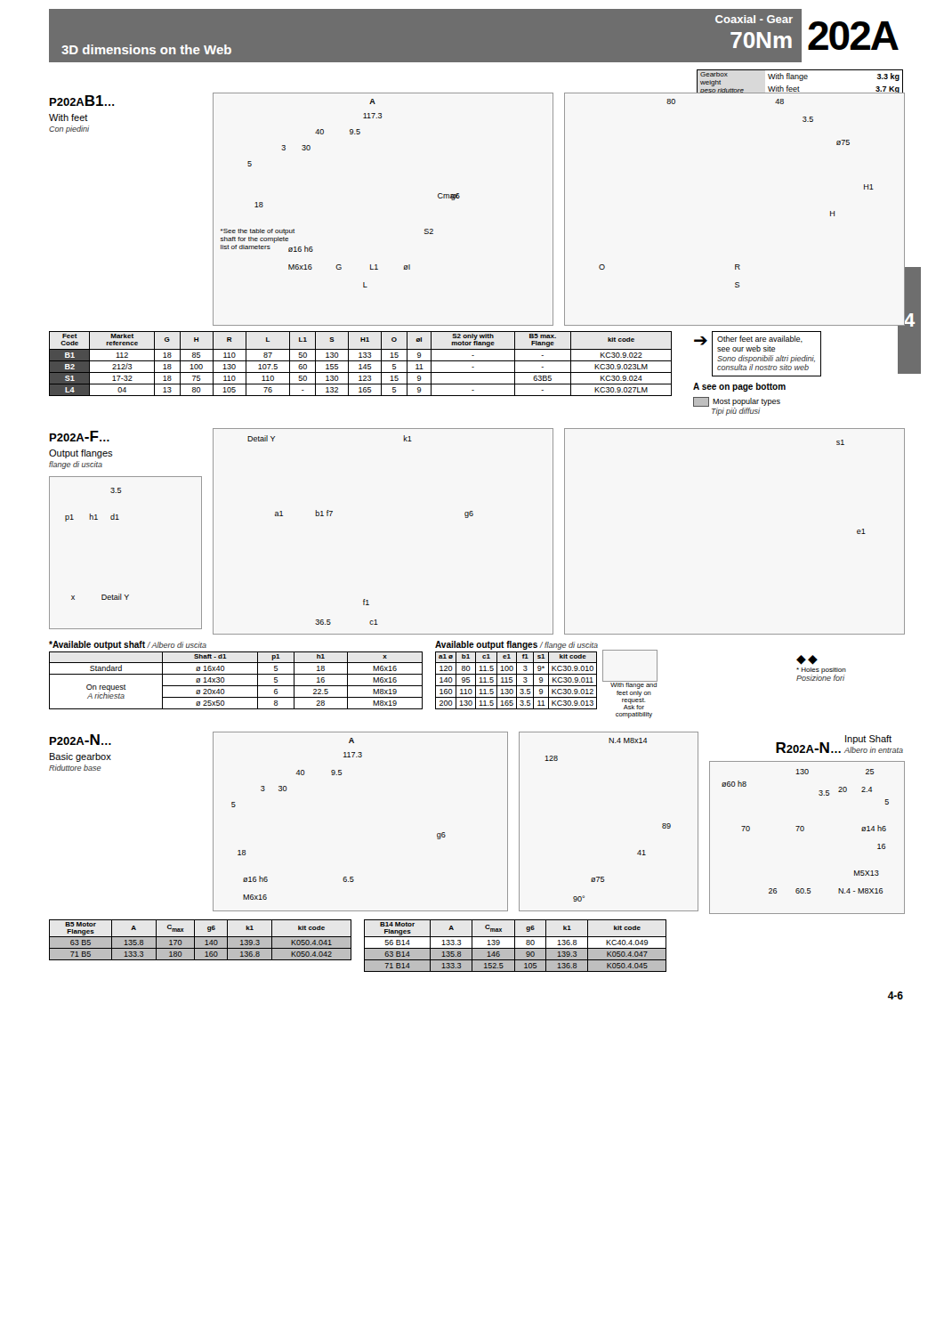3D dimensions on the Web
Coaxial - Gear
70Nm
202A
| Gearbox weight peso riduttore | With flange | 3.3 kg |
| With feet | 3.7 Kg |
4
P202AB1…
With feet
Con piedini
A 117.3 40 9.5 3 30 5 18 ø16 h6 M6x16 G L1 øI L S2 Cmax g6 *See the table of output
shaft for the complete
list of diameters
80 48 3.5 ø75 H1 H O R S
| Feet Code | Market reference | G | H | R | L | L1 | S | H1 | O | øI | S2 only with motor flange | B5 max. Flange | kit code |
| --- | --- | --- | --- | --- | --- | --- | --- | --- | --- | --- | --- | --- | --- |
| B1 | 112 | 18 | 85 | 110 | 87 | 50 | 130 | 133 | 15 | 9 | - | - | KC30.9.022 |
| B2 | 212/3 | 18 | 100 | 130 | 107.5 | 60 | 155 | 145 | 5 | 11 | - | - | KC30.9.023LM |
| S1 | 17-32 | 18 | 75 | 110 | 110 | 50 | 130 | 123 | 15 | 9 | | 63B5 | KC30.9.024 |
| L4 | 04 | 13 | 80 | 105 | 76 | - | 132 | 165 | 5 | 9 | - | - | KC30.9.027LM |
➔
Other feet are available,
see our web site
Sono disponibili altri piedini,
consulta il nostro sito web
A see on page bottom
Most popular types
Tipi più diffusi
P202A-F…
Output flanges
flange di uscita
3.5 p1 h1 d1 x Detail Y
Detail Y k1 a1 b1 f7 g6 f1 36.5 c1
s1 e1
*Available output shaft / Albero di uscita
| | Shaft - d1 | p1 | h1 | x |
| --- | --- | --- | --- | --- |
| Standard | ø 16x40 | 5 | 18 | M6x16 |
| On request A richiesta | ø 14x30 | 5 | 16 | M6x16 |
| ø 20x40 | 6 | 22.5 | M8x19 |
| ø 25x50 | 8 | 28 | M8x19 |
Available output flanges / flange di uscita
| a1 ø | b1 | c1 | e1 | f1 | s1 | kit code |
| --- | --- | --- | --- | --- | --- | --- |
| 120 | 80 | 11.5 | 100 | 3 | 9* | KC30.9.010 |
| 140 | 95 | 11.5 | 115 | 3 | 9 | KC30.9.011 |
| 160 | 110 | 11.5 | 130 | 3.5 | 9 | KC30.9.012 |
| 200 | 130 | 11.5 | 165 | 3.5 | 11 | KC30.9.013 |
With flange and
feet only on
request.
Ask for
compatibility
◆ ◆
* Holes position
Posizione fori
P202A-N…
Basic gearbox
Riduttore base
A 117.3 40 9.5 3 30 5 18 ø16 h6 M6x16 6.5 g6
N.4 M8x14 128 89 41 ø75 90°
R202A-N…
Input Shaft
Albero in entrata
ø60 h8 130 25 20 2.4 5 3.5 70 70 16 ø14 h6 M5X13 26 60.5 N.4 - M8X16
| B5 Motor Flanges | A | C max | g6 | k1 | kit code |
| --- | --- | --- | --- | --- | --- |
| 63 B5 | 135.8 | 170 | 140 | 139.3 | K050.4.041 |
| 71 B5 | 133.3 | 180 | 160 | 136.8 | K050.4.042 |
| B14 Motor Flanges | A | C max | g6 | k1 | kit code |
| --- | --- | --- | --- | --- | --- |
| 56 B14 | 133.3 | 139 | 80 | 136.8 | KC40.4.049 |
| 63 B14 | 135.8 | 146 | 90 | 139.3 | K050.4.047 |
| 71 B14 | 133.3 | 152.5 | 105 | 136.8 | K050.4.045 |
4-6